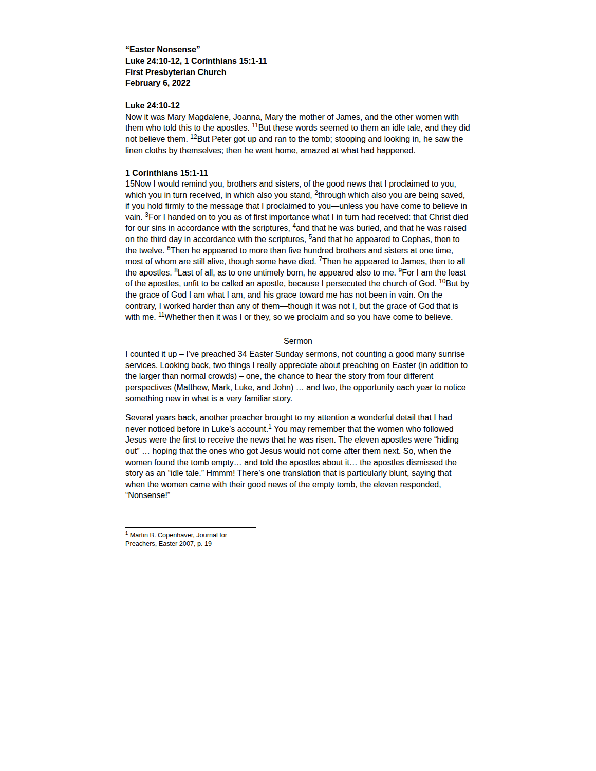“Easter Nonsense”
Luke 24:10-12, 1 Corinthians 15:1-11
First Presbyterian Church
February 6, 2022
Luke 24:10-12
Now it was Mary Magdalene, Joanna, Mary the mother of James, and the other women with them who told this to the apostles. 11 But these words seemed to them an idle tale, and they did not believe them. 12 But Peter got up and ran to the tomb; stooping and looking in, he saw the linen cloths by themselves; then he went home, amazed at what had happened.
1 Corinthians 15:1-11
15 Now I would remind you, brothers and sisters, of the good news that I proclaimed to you, which you in turn received, in which also you stand, 2through which also you are being saved, if you hold firmly to the message that I proclaimed to you—unless you have come to believe in vain. 3 For I handed on to you as of first importance what I in turn had received: that Christ died for our sins in accordance with the scriptures, 4and that he was buried, and that he was raised on the third day in accordance with the scriptures, 5and that he appeared to Cephas, then to the twelve. 6 Then he appeared to more than five hundred brothers and sisters at one time, most of whom are still alive, though some have died. 7 Then he appeared to James, then to all the apostles. 8 Last of all, as to one untimely born, he appeared also to me. 9 For I am the least of the apostles, unfit to be called an apostle, because I persecuted the church of God. 10 But by the grace of God I am what I am, and his grace toward me has not been in vain. On the contrary, I worked harder than any of them—though it was not I, but the grace of God that is with me. 11 Whether then it was I or they, so we proclaim and so you have come to believe.
Sermon
I counted it up – I’ve preached 34 Easter Sunday sermons, not counting a good many sunrise services. Looking back, two things I really appreciate about preaching on Easter (in addition to the larger than normal crowds) – one, the chance to hear the story from four different perspectives (Matthew, Mark, Luke, and John) … and two, the opportunity each year to notice something new in what is a very familiar story.
Several years back, another preacher brought to my attention a wonderful detail that I had never noticed before in Luke’s account.1 You may remember that the women who followed Jesus were the first to receive the news that he was risen. The eleven apostles were “hiding out” … hoping that the ones who got Jesus would not come after them next. So, when the women found the tomb empty… and told the apostles about it… the apostles dismissed the story as an “idle tale.” Hmmm! There’s one translation that is particularly blunt, saying that when the women came with their good news of the empty tomb, the eleven responded, “Nonsense!”
1 Martin B. Copenhaver, Journal for Preachers, Easter 2007, p. 19